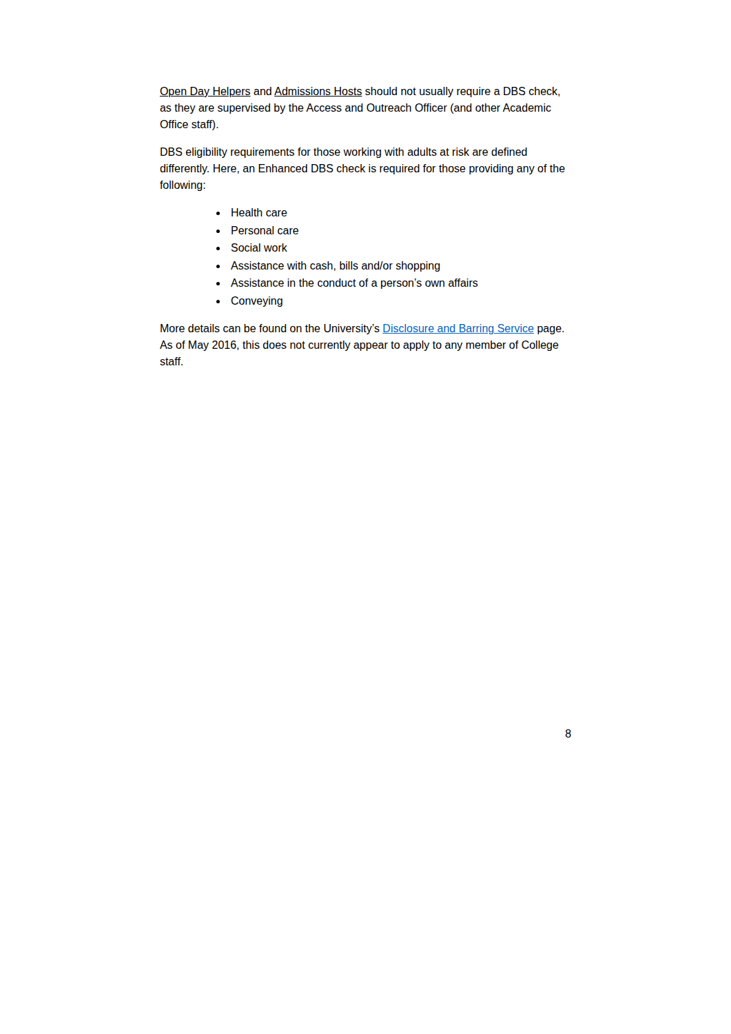Open Day Helpers and Admissions Hosts should not usually require a DBS check, as they are supervised by the Access and Outreach Officer (and other Academic Office staff).
DBS eligibility requirements for those working with adults at risk are defined differently. Here, an Enhanced DBS check is required for those providing any of the following:
Health care
Personal care
Social work
Assistance with cash, bills and/or shopping
Assistance in the conduct of a person’s own affairs
Conveying
More details can be found on the University’s Disclosure and Barring Service page. As of May 2016, this does not currently appear to apply to any member of College staff.
8